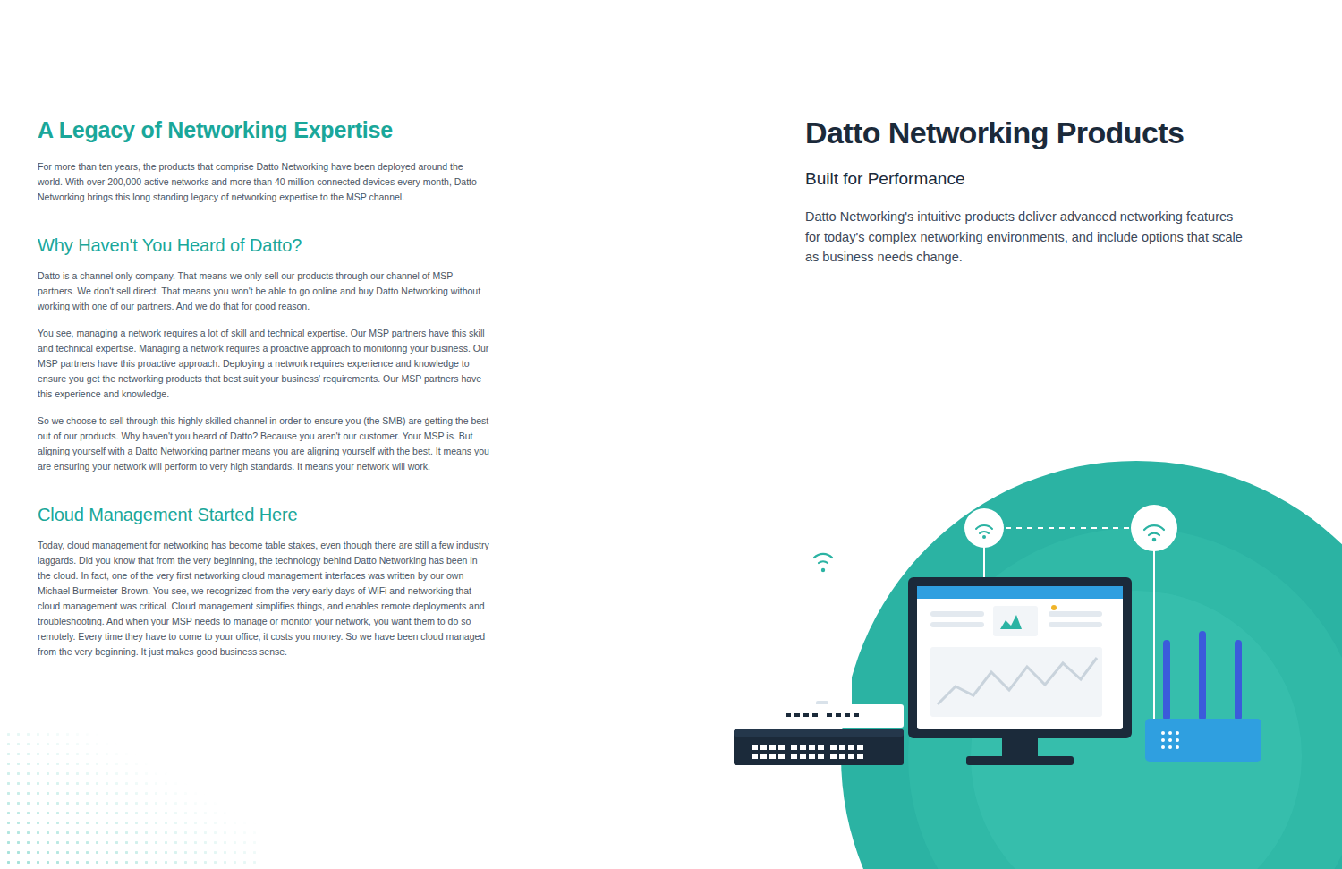A Legacy of Networking Expertise
For more than ten years, the products that comprise Datto Networking have been deployed around the world. With over 200,000 active networks and more than 40 million connected devices every month, Datto Networking brings this long standing legacy of networking expertise to the MSP channel.
Why Haven't You Heard of Datto?
Datto is a channel only company. That means we only sell our products through our channel of MSP partners. We don't sell direct. That means you won't be able to go online and buy Datto Networking without working with one of our partners. And we do that for good reason.
You see, managing a network requires a lot of skill and technical expertise. Our MSP partners have this skill and technical expertise. Managing a network requires a proactive approach to monitoring your business. Our MSP partners have this proactive approach. Deploying a network requires experience and knowledge to ensure you get the networking products that best suit your business' requirements. Our MSP partners have this experience and knowledge.
So we choose to sell through this highly skilled channel in order to ensure you (the SMB) are getting the best out of our products. Why haven't you heard of Datto? Because you aren't our customer. Your MSP is. But aligning yourself with a Datto Networking partner means you are aligning yourself with the best. It means you are ensuring your network will perform to very high standards. It means your network will work.
Cloud Management Started Here
Today, cloud management for networking has become table stakes, even though there are still a few industry laggards. Did you know that from the very beginning, the technology behind Datto Networking has been in the cloud. In fact, one of the very first networking cloud management interfaces was written by our own Michael Burmeister-Brown. You see, we recognized from the very early days of WiFi and networking that cloud management was critical. Cloud management simplifies things, and enables remote deployments and troubleshooting. And when your MSP needs to manage or monitor your network, you want them to do so remotely. Every time they have to come to your office, it costs you money. So we have been cloud managed from the very beginning. It just makes good business sense.
Datto Networking Products
Built for Performance
Datto Networking's intuitive products deliver advanced networking features for today's complex networking environments, and include options that scale as business needs change.